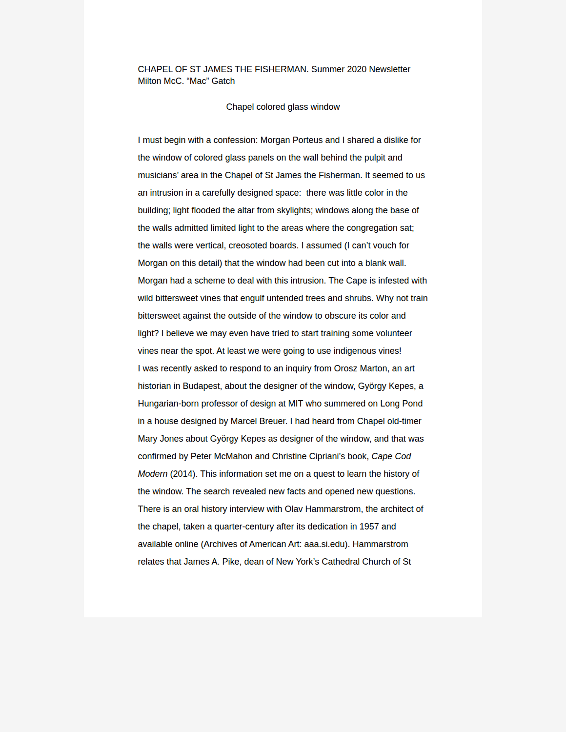CHAPEL OF ST JAMES THE FISHERMAN. Summer 2020 Newsletter
Milton McC. “Mac” Gatch
Chapel colored glass window
I must begin with a confession: Morgan Porteus and I shared a dislike for the window of colored glass panels on the wall behind the pulpit and musicians’ area in the Chapel of St James the Fisherman. It seemed to us an intrusion in a carefully designed space: there was little color in the building; light flooded the altar from skylights; windows along the base of the walls admitted limited light to the areas where the congregation sat; the walls were vertical, creosoted boards. I assumed (I can’t vouch for Morgan on this detail) that the window had been cut into a blank wall. Morgan had a scheme to deal with this intrusion. The Cape is infested with wild bittersweet vines that engulf untended trees and shrubs. Why not train bittersweet against the outside of the window to obscure its color and light? I believe we may even have tried to start training some volunteer vines near the spot. At least we were going to use indigenous vines!
I was recently asked to respond to an inquiry from Orosz Marton, an art historian in Budapest, about the designer of the window, György Kepes, a Hungarian-born professor of design at MIT who summered on Long Pond in a house designed by Marcel Breuer. I had heard from Chapel old-timer Mary Jones about György Kepes as designer of the window, and that was confirmed by Peter McMahon and Christine Cipriani’s book, Cape Cod Modern (2014). This information set me on a quest to learn the history of the window. The search revealed new facts and opened new questions.
There is an oral history interview with Olav Hammarstrom, the architect of the chapel, taken a quarter-century after its dedication in 1957 and available online (Archives of American Art: aaa.si.edu). Hammarstrom relates that James A. Pike, dean of New York’s Cathedral Church of St